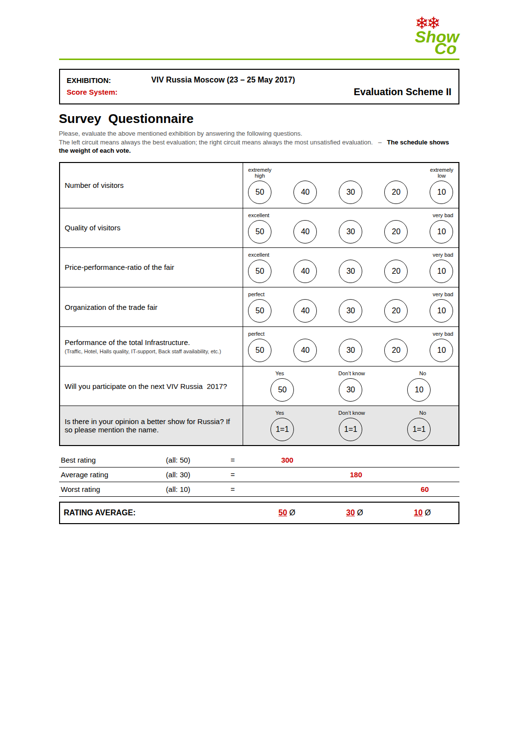❄❄ Show Co
| EXHIBITION: | VIV Russia Moscow (23 – 25 May 2017) |
| Score System: | Evaluation Scheme II |
Survey Questionnaire
Please, evaluate the above mentioned exhibition by answering the following questions.
The left circuit means always the best evaluation; the right circuit means always the most unsatisfied evaluation. – The schedule shows the weight of each vote.
| Number of visitors | extremely high extremely low 50 40 30 20 10 |
| Quality of visitors | excellent very bad 50 40 30 20 10 |
| Price-performance-ratio of the fair | excellent very bad 50 40 30 20 10 |
| Organization of the trade fair | perfect very bad 50 40 30 20 10 |
| Performance of the total Infrastructure. (Traffic, Hotel, Halls quality, IT-support, Back staff availability, etc.) | perfect very bad 50 40 30 20 10 |
| Will you participate on the next VIV Russia 2017? | Yes Don’t know No 50 30 10 |
| Is there in your opinion a better show for Russia? If so please mention the name. | Yes Don’t know No 1=1 1=1 1=1 |
| Best rating | (all: 50) | = | 300 | | |
| Average rating | (all: 30) | = | | 180 | |
| Worst rating | (all: 10) | = | | | 60 |
| RATING AVERAGE: | 50 Ø | 30 Ø | 10 Ø |